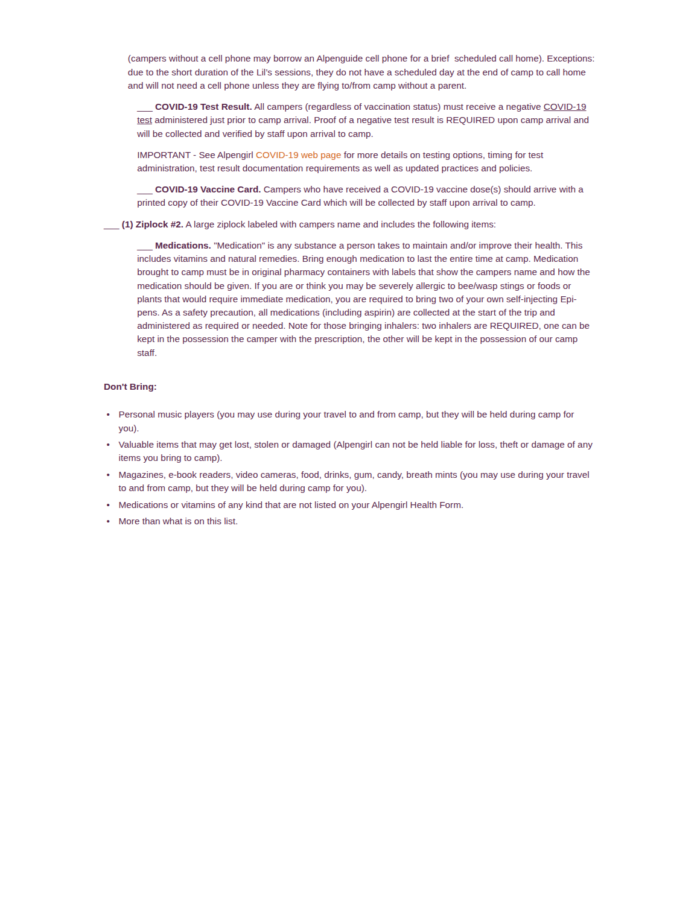(campers without a cell phone may borrow an Alpenguide cell phone for a brief scheduled call home). Exceptions: due to the short duration of the Lil’s sessions, they do not have a scheduled day at the end of camp to call home and will not need a cell phone unless they are flying to/from camp without a parent.
___ COVID-19 Test Result. All campers (regardless of vaccination status) must receive a negative COVID-19 test administered just prior to camp arrival. Proof of a negative test result is REQUIRED upon camp arrival and will be collected and verified by staff upon arrival to camp.
IMPORTANT - See Alpengirl COVID-19 web page for more details on testing options, timing for test administration, test result documentation requirements as well as updated practices and policies.
___ COVID-19 Vaccine Card. Campers who have received a COVID-19 vaccine dose(s) should arrive with a printed copy of their COVID-19 Vaccine Card which will be collected by staff upon arrival to camp.
___ (1) Ziplock #2. A large ziplock labeled with campers name and includes the following items:
___ Medications. "Medication" is any substance a person takes to maintain and/or improve their health. This includes vitamins and natural remedies. Bring enough medication to last the entire time at camp. Medication brought to camp must be in original pharmacy containers with labels that show the campers name and how the medication should be given. If you are or think you may be severely allergic to bee/wasp stings or foods or plants that would require immediate medication, you are required to bring two of your own self-injecting Epi-pens. As a safety precaution, all medications (including aspirin) are collected at the start of the trip and administered as required or needed. Note for those bringing inhalers: two inhalers are REQUIRED, one can be kept in the possession the camper with the prescription, the other will be kept in the possession of our camp staff.
Don't Bring:
Personal music players (you may use during your travel to and from camp, but they will be held during camp for you).
Valuable items that may get lost, stolen or damaged (Alpengirl can not be held liable for loss, theft or damage of any items you bring to camp).
Magazines, e-book readers, video cameras, food, drinks, gum, candy, breath mints (you may use during your travel to and from camp, but they will be held during camp for you).
Medications or vitamins of any kind that are not listed on your Alpengirl Health Form.
More than what is on this list.